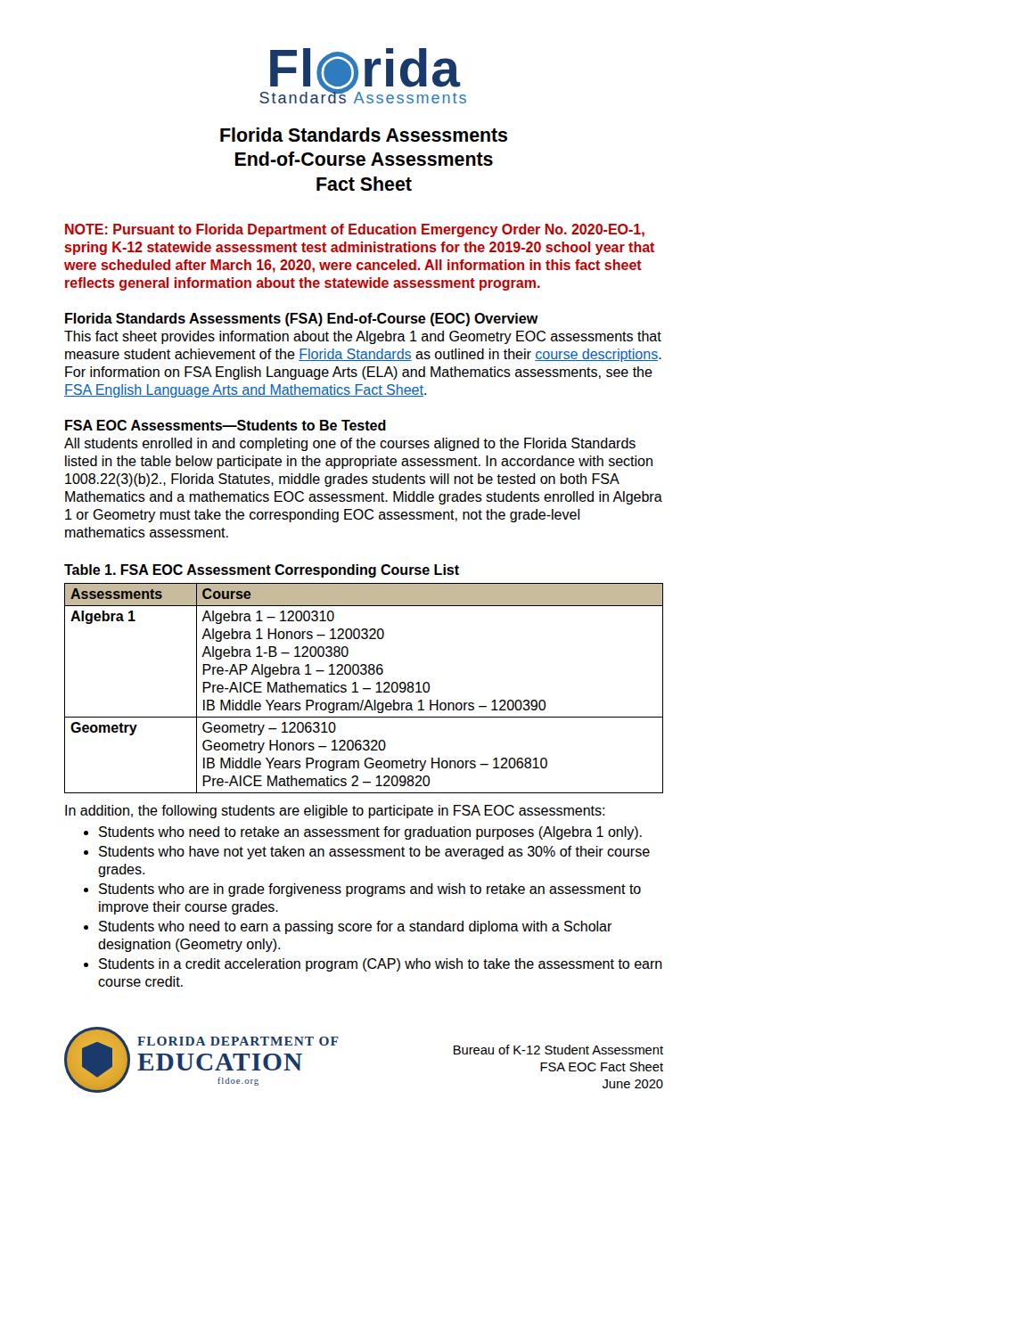Fl◉rida
Standards Assessments
Florida Standards Assessments
End-of-Course Assessments
Fact Sheet
NOTE: Pursuant to Florida Department of Education Emergency Order No. 2020-EO-1, spring K-12 statewide assessment test administrations for the 2019-20 school year that were scheduled after March 16, 2020, were canceled. All information in this fact sheet reflects general information about the statewide assessment program.
Florida Standards Assessments (FSA) End-of-Course (EOC) Overview
This fact sheet provides information about the Algebra 1 and Geometry EOC assessments that measure student achievement of the Florida Standards as outlined in their course descriptions. For information on FSA English Language Arts (ELA) and Mathematics assessments, see the FSA English Language Arts and Mathematics Fact Sheet.
FSA EOC Assessments—Students to Be Tested
All students enrolled in and completing one of the courses aligned to the Florida Standards listed in the table below participate in the appropriate assessment. In accordance with section 1008.22(3)(b)2., Florida Statutes, middle grades students will not be tested on both FSA Mathematics and a mathematics EOC assessment. Middle grades students enrolled in Algebra 1 or Geometry must take the corresponding EOC assessment, not the grade-level mathematics assessment.
Table 1. FSA EOC Assessment Corresponding Course List
| Assessments | Course |
| --- | --- |
| Algebra 1 | Algebra 1 – 1200310 Algebra 1 Honors – 1200320 Algebra 1-B – 1200380 Pre-AP Algebra 1 – 1200386 Pre-AICE Mathematics 1 – 1209810 IB Middle Years Program/Algebra 1 Honors – 1200390 |
| Geometry | Geometry – 1206310 Geometry Honors – 1206320 IB Middle Years Program Geometry Honors – 1206810 Pre-AICE Mathematics 2 – 1209820 |
In addition, the following students are eligible to participate in FSA EOC assessments:
Students who need to retake an assessment for graduation purposes (Algebra 1 only).
Students who have not yet taken an assessment to be averaged as 30% of their course grades.
Students who are in grade forgiveness programs and wish to retake an assessment to improve their course grades.
Students who need to earn a passing score for a standard diploma with a Scholar designation (Geometry only).
Students in a credit acceleration program (CAP) who wish to take the assessment to earn course credit.
FLORIDA DEPARTMENT OF
EDUCATION
fldoe.org
Bureau of K-12 Student Assessment
FSA EOC Fact Sheet
June 2020